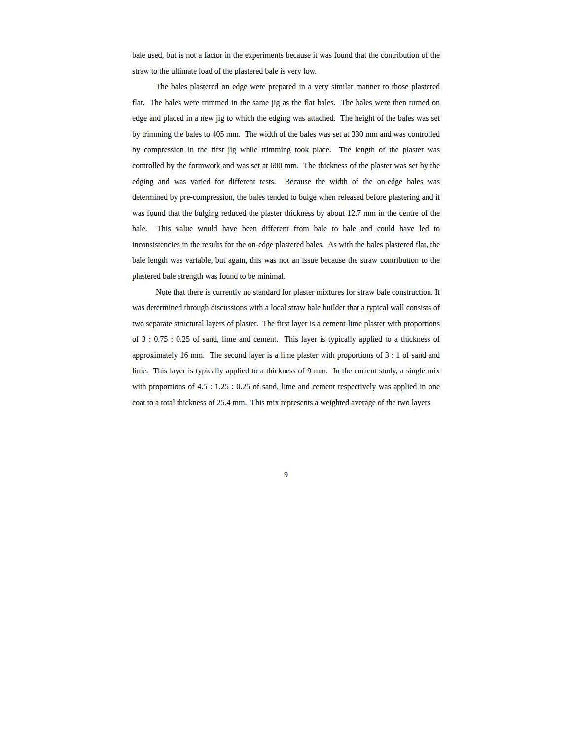bale used, but is not a factor in the experiments because it was found that the contribution of the straw to the ultimate load of the plastered bale is very low.
The bales plastered on edge were prepared in a very similar manner to those plastered flat. The bales were trimmed in the same jig as the flat bales. The bales were then turned on edge and placed in a new jig to which the edging was attached. The height of the bales was set by trimming the bales to 405 mm. The width of the bales was set at 330 mm and was controlled by compression in the first jig while trimming took place. The length of the plaster was controlled by the formwork and was set at 600 mm. The thickness of the plaster was set by the edging and was varied for different tests. Because the width of the on-edge bales was determined by pre-compression, the bales tended to bulge when released before plastering and it was found that the bulging reduced the plaster thickness by about 12.7 mm in the centre of the bale. This value would have been different from bale to bale and could have led to inconsistencies in the results for the on-edge plastered bales. As with the bales plastered flat, the bale length was variable, but again, this was not an issue because the straw contribution to the plastered bale strength was found to be minimal.
Note that there is currently no standard for plaster mixtures for straw bale construction. It was determined through discussions with a local straw bale builder that a typical wall consists of two separate structural layers of plaster. The first layer is a cement-lime plaster with proportions of 3 : 0.75 : 0.25 of sand, lime and cement. This layer is typically applied to a thickness of approximately 16 mm. The second layer is a lime plaster with proportions of 3 : 1 of sand and lime. This layer is typically applied to a thickness of 9 mm. In the current study, a single mix with proportions of 4.5 : 1.25 : 0.25 of sand, lime and cement respectively was applied in one coat to a total thickness of 25.4 mm. This mix represents a weighted average of the two layers
9